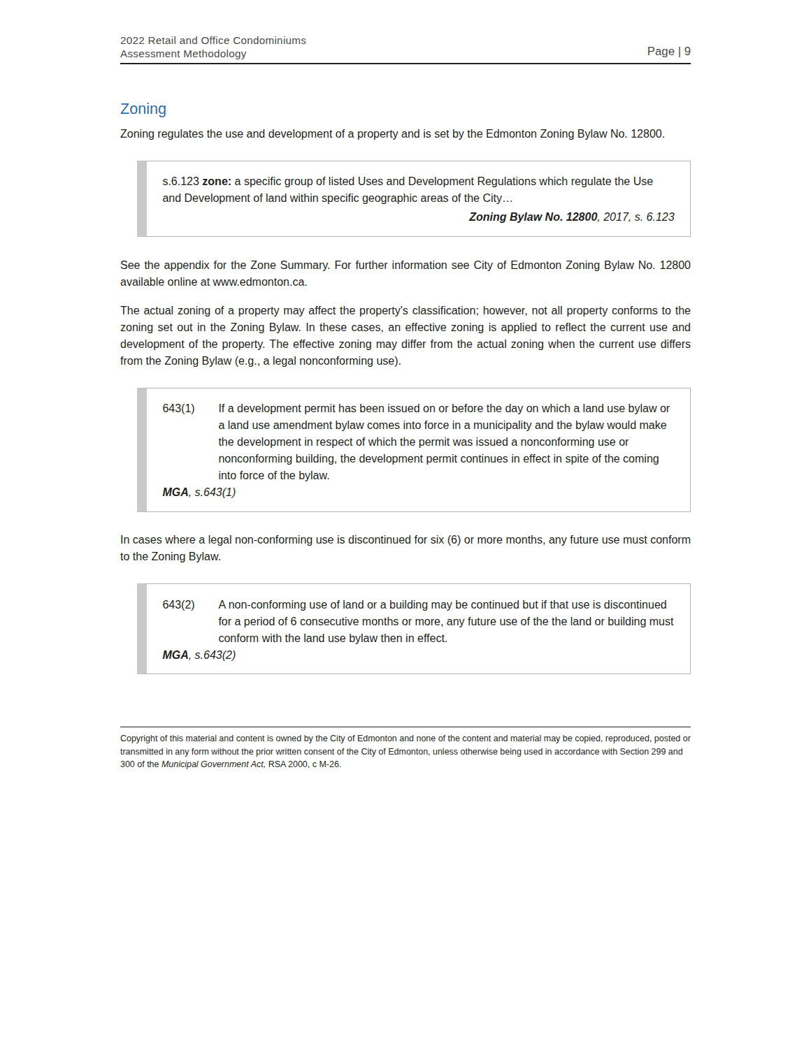2022 Retail and Office Condominiums
Assessment Methodology
Page | 9
Zoning
Zoning regulates the use and development of a property and is set by the Edmonton Zoning Bylaw No. 12800.
s.6.123 zone: a specific group of listed Uses and Development Regulations which regulate the Use and Development of land within specific geographic areas of the City…
Zoning Bylaw No. 12800, 2017, s. 6.123
See the appendix for the Zone Summary. For further information see City of Edmonton Zoning Bylaw No. 12800 available online at www.edmonton.ca.
The actual zoning of a property may affect the property's classification; however, not all property conforms to the zoning set out in the Zoning Bylaw. In these cases, an effective zoning is applied to reflect the current use and development of the property. The effective zoning may differ from the actual zoning when the current use differs from the Zoning Bylaw (e.g., a legal nonconforming use).
643(1)
If a development permit has been issued on or before the day on which a land use bylaw or a land use amendment bylaw comes into force in a municipality and the bylaw would make the development in respect of which the permit was issued a nonconforming use or nonconforming building, the development permit continues in effect in spite of the coming into force of the bylaw.
MGA, s.643(1)
In cases where a legal non-conforming use is discontinued for six (6) or more months, any future use must conform to the Zoning Bylaw.
643(2)
A non-conforming use of land or a building may be continued but if that use is discontinued for a period of 6 consecutive months or more, any future use of the the land or building must conform with the land use bylaw then in effect.
MGA, s.643(2)
Copyright of this material and content is owned by the City of Edmonton and none of the content and material may be copied, reproduced, posted or transmitted in any form without the prior written consent of the City of Edmonton, unless otherwise being used in accordance with Section 299 and 300 of the Municipal Government Act, RSA 2000, c M-26.